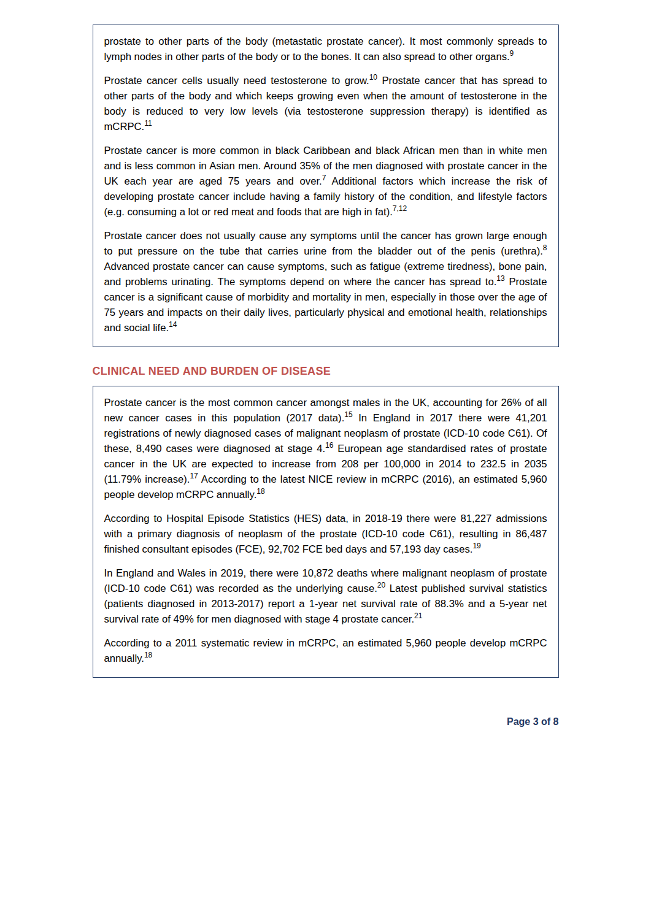prostate to other parts of the body (metastatic prostate cancer). It most commonly spreads to lymph nodes in other parts of the body or to the bones. It can also spread to other organs.9
Prostate cancer cells usually need testosterone to grow.10 Prostate cancer that has spread to other parts of the body and which keeps growing even when the amount of testosterone in the body is reduced to very low levels (via testosterone suppression therapy) is identified as mCRPC.11
Prostate cancer is more common in black Caribbean and black African men than in white men and is less common in Asian men. Around 35% of the men diagnosed with prostate cancer in the UK each year are aged 75 years and over.7 Additional factors which increase the risk of developing prostate cancer include having a family history of the condition, and lifestyle factors (e.g. consuming a lot or red meat and foods that are high in fat).7,12
Prostate cancer does not usually cause any symptoms until the cancer has grown large enough to put pressure on the tube that carries urine from the bladder out of the penis (urethra).8 Advanced prostate cancer can cause symptoms, such as fatigue (extreme tiredness), bone pain, and problems urinating. The symptoms depend on where the cancer has spread to.13 Prostate cancer is a significant cause of morbidity and mortality in men, especially in those over the age of 75 years and impacts on their daily lives, particularly physical and emotional health, relationships and social life.14
Clinical need and burden of disease
Prostate cancer is the most common cancer amongst males in the UK, accounting for 26% of all new cancer cases in this population (2017 data).15 In England in 2017 there were 41,201 registrations of newly diagnosed cases of malignant neoplasm of prostate (ICD-10 code C61). Of these, 8,490 cases were diagnosed at stage 4.16 European age standardised rates of prostate cancer in the UK are expected to increase from 208 per 100,000 in 2014 to 232.5 in 2035 (11.79% increase).17 According to the latest NICE review in mCRPC (2016), an estimated 5,960 people develop mCRPC annually.18
According to Hospital Episode Statistics (HES) data, in 2018-19 there were 81,227 admissions with a primary diagnosis of neoplasm of the prostate (ICD-10 code C61), resulting in 86,487 finished consultant episodes (FCE), 92,702 FCE bed days and 57,193 day cases.19
In England and Wales in 2019, there were 10,872 deaths where malignant neoplasm of prostate (ICD-10 code C61) was recorded as the underlying cause.20 Latest published survival statistics (patients diagnosed in 2013-2017) report a 1-year net survival rate of 88.3% and a 5-year net survival rate of 49% for men diagnosed with stage 4 prostate cancer.21
According to a 2011 systematic review in mCRPC, an estimated 5,960 people develop mCRPC annually.18
Page 3 of 8